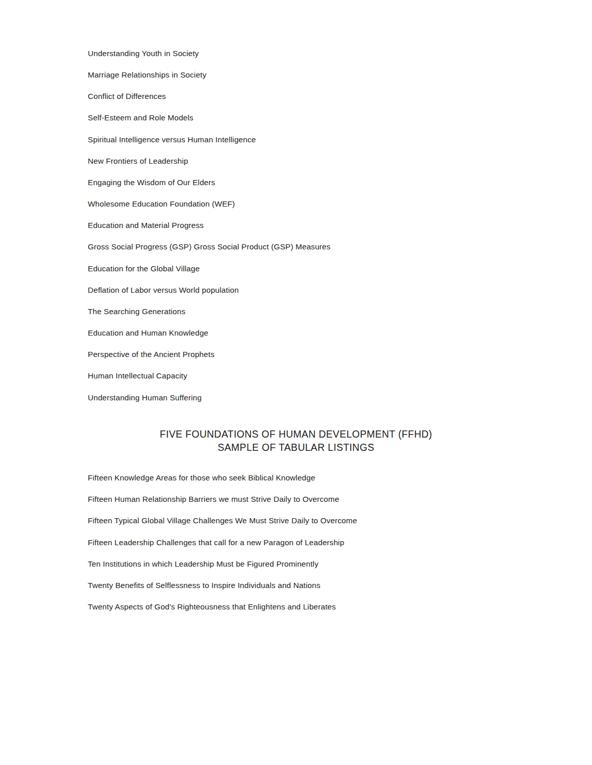Understanding Youth in Society
Marriage Relationships in Society
Conflict of Differences
Self-Esteem and Role Models
Spiritual Intelligence versus Human Intelligence
New Frontiers of Leadership
Engaging the Wisdom of Our Elders
Wholesome Education Foundation (WEF)
Education and Material Progress
Gross Social Progress (GSP) Gross Social Product (GSP) Measures
Education for the Global Village
Deflation of Labor versus World population
The Searching Generations
Education and Human Knowledge
Perspective of the Ancient Prophets
Human Intellectual Capacity
Understanding Human Suffering
FIVE FOUNDATIONS OF HUMAN DEVELOPMENT (FFHD)
SAMPLE OF TABULAR LISTINGS
Fifteen Knowledge Areas for those who seek Biblical Knowledge
Fifteen Human Relationship Barriers we must Strive Daily to Overcome
Fifteen Typical Global Village Challenges We Must Strive Daily to Overcome
Fifteen Leadership Challenges that call for a new Paragon of Leadership
Ten Institutions in which Leadership Must be Figured Prominently
Twenty Benefits of Selflessness to Inspire Individuals and Nations
Twenty Aspects of God's Righteousness that Enlightens and Liberates